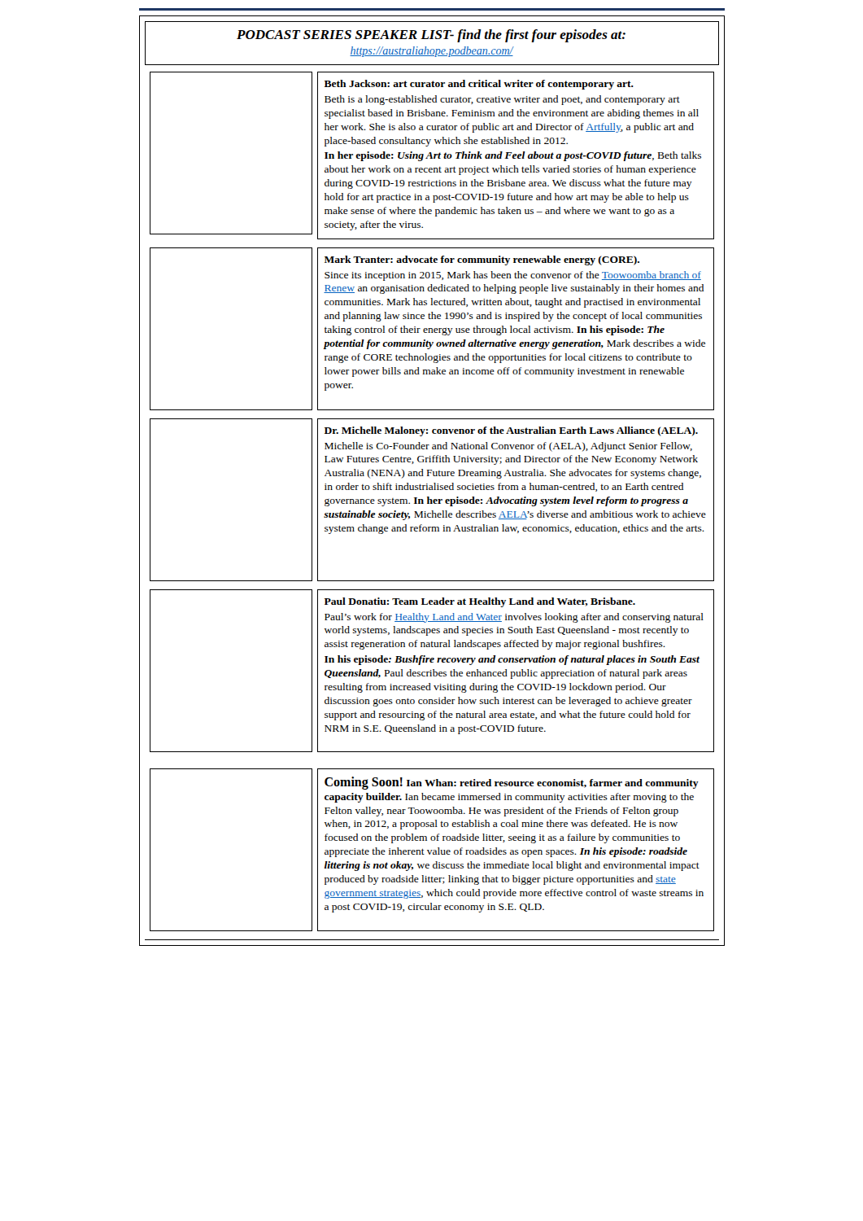PODCAST SERIES SPEAKER LIST- find the first four episodes at:
https://australiahope.podbean.com/
| | Beth Jackson: art curator and critical writer of contemporary art. Beth is a long-established curator, creative writer and poet, and contemporary art specialist based in Brisbane. Feminism and the environment are abiding themes in all her work. She is also a curator of public art and Director of Artfully , a public art and place-based consultancy which she established in 2012. In her episode: Using Art to Think and Feel about a post-COVID future , Beth talks about her work on a recent art project which tells varied stories of human experience during COVID-19 restrictions in the Brisbane area. We discuss what the future may hold for art practice in a post-COVID-19 future and how art may be able to help us make sense of where the pandemic has taken us – and where we want to go as a society, after the virus. |
| | Mark Tranter: advocate for community renewable energy (CORE). Since its inception in 2015, Mark has been the convenor of the Toowoomba branch of Renew an organisation dedicated to helping people live sustainably in their homes and communities. Mark has lectured, written about, taught and practised in environmental and planning law since the 1990’s and is inspired by the concept of local communities taking control of their energy use through local activism. In his episode: The potential for community owned alternative energy generation, Mark describes a wide range of CORE technologies and the opportunities for local citizens to contribute to lower power bills and make an income off of community investment in renewable power. |
| | Dr. Michelle Maloney: convenor of the Australian Earth Laws Alliance (AELA). Michelle is Co-Founder and National Convenor of (AELA), Adjunct Senior Fellow, Law Futures Centre, Griffith University; and Director of the New Economy Network Australia (NENA) and Future Dreaming Australia. She advocates for systems change, in order to shift industrialised societies from a human-centred, to an Earth centred governance system. In her episode: Advocating system level reform to progress a sustainable society, Michelle describes AELA ’s diverse and ambitious work to achieve system change and reform in Australian law, economics, education, ethics and the arts. |
| | Paul Donatiu: Team Leader at Healthy Land and Water, Brisbane. Paul’s work for Healthy Land and Water involves looking after and conserving natural world systems, landscapes and species in South East Queensland - most recently to assist regeneration of natural landscapes affected by major regional bushfires. In his episode : Bushfire recovery and conservation of natural places in South East Queensland, Paul describes the enhanced public appreciation of natural park areas resulting from increased visiting during the COVID-19 lockdown period. Our discussion goes onto consider how such interest can be leveraged to achieve greater support and resourcing of the natural area estate, and what the future could hold for NRM in S.E. Queensland in a post-COVID future. |
| | Coming Soon! Ian Whan: retired resource economist, farmer and community capacity builder. Ian became immersed in community activities after moving to the Felton valley, near Toowoomba. He was president of the Friends of Felton group when, in 2012, a proposal to establish a coal mine there was defeated. He is now focused on the problem of roadside litter, seeing it as a failure by communities to appreciate the inherent value of roadsides as open spaces. In his episode: roadside littering is not okay, we discuss the immediate local blight and environmental impact produced by roadside litter; linking that to bigger picture opportunities and state government strategies , which could provide more effective control of waste streams in a post COVID-19, circular economy in S.E. QLD. |